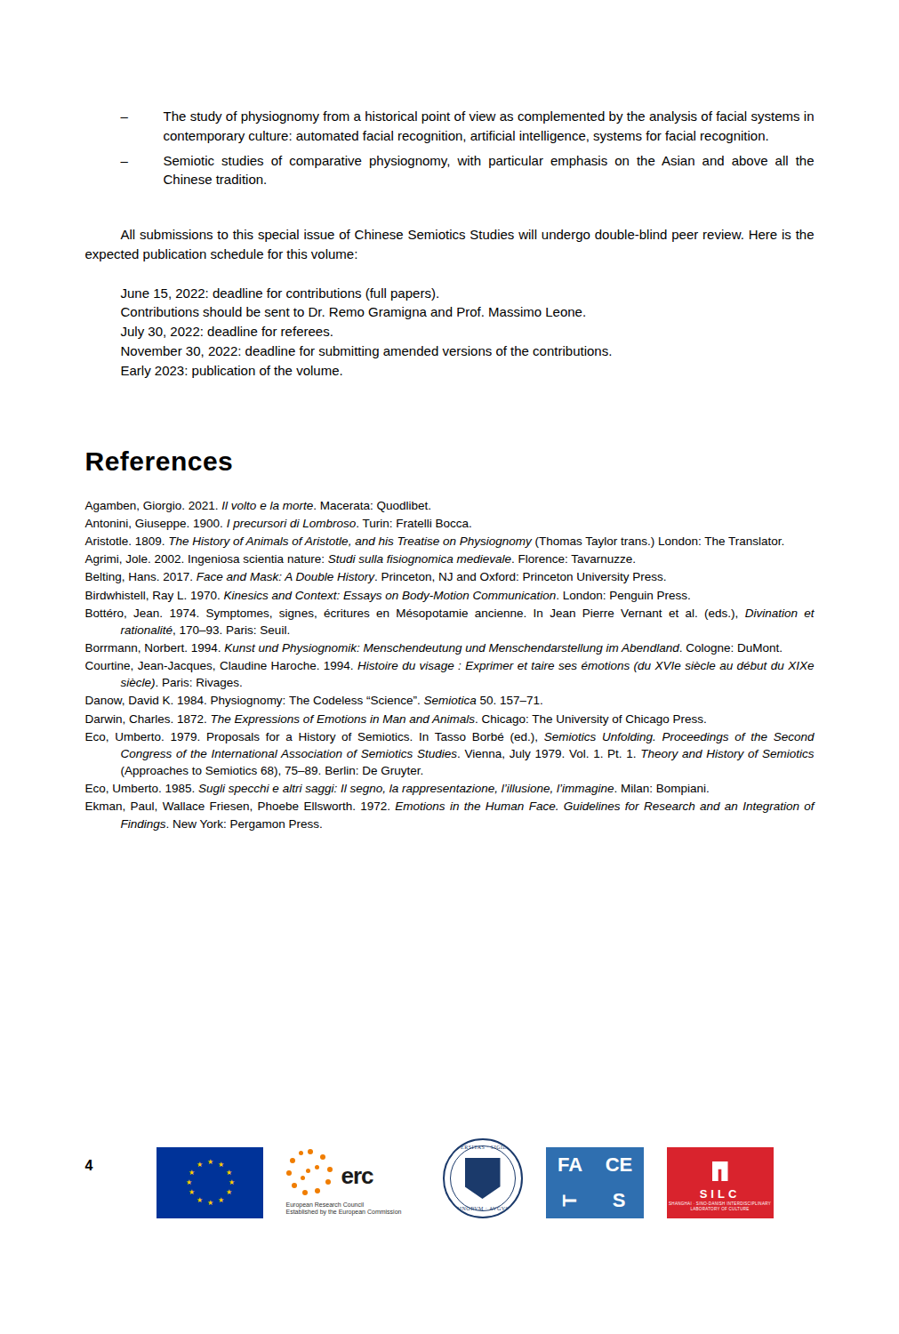The study of physiognomy from a historical point of view as complemented by the analysis of facial systems in contemporary culture: automated facial recognition, artificial intelligence, systems for facial recognition.
Semiotic studies of comparative physiognomy, with particular emphasis on the Asian and above all the Chinese tradition.
All submissions to this special issue of Chinese Semiotics Studies will undergo double-blind peer review. Here is the expected publication schedule for this volume:
June 15, 2022: deadline for contributions (full papers).
Contributions should be sent to Dr. Remo Gramigna and Prof. Massimo Leone.
July 30, 2022: deadline for referees.
November 30, 2022: deadline for submitting amended versions of the contributions.
Early 2023: publication of the volume.
References
Agamben, Giorgio. 2021. Il volto e la morte. Macerata: Quodlibet.
Antonini, Giuseppe. 1900. I precursori di Lombroso. Turin: Fratelli Bocca.
Aristotle. 1809. The History of Animals of Aristotle, and his Treatise on Physiognomy (Thomas Taylor trans.) London: The Translator.
Agrimi, Jole. 2002. Ingeniosa scientia nature: Studi sulla fisiognomica medievale. Florence: Tavarnuzze.
Belting, Hans. 2017. Face and Mask: A Double History. Princeton, NJ and Oxford: Princeton University Press.
Birdwhistell, Ray L. 1970. Kinesics and Context: Essays on Body-Motion Communication. London: Penguin Press.
Bottéro, Jean. 1974. Symptomes, signes, écritures en Mésopotamie ancienne. In Jean Pierre Vernant et al. (eds.), Divination et rationalité, 170–93. Paris: Seuil.
Borrmann, Norbert. 1994. Kunst und Physiognomik: Menschendeutung und Menschendarstellung im Abendland. Cologne: DuMont.
Courtine, Jean-Jacques, Claudine Haroche. 1994. Histoire du visage : Exprimer et taire ses émotions (du XVIe siècle au début du XIXe siècle). Paris: Rivages.
Danow, David K. 1984. Physiognomy: The Codeless “Science”. Semiotica 50. 157–71.
Darwin, Charles. 1872. The Expressions of Emotions in Man and Animals. Chicago: The University of Chicago Press.
Eco, Umberto. 1979. Proposals for a History of Semiotics. In Tasso Borbé (ed.), Semiotics Unfolding. Proceedings of the Second Congress of the International Association of Semiotics Studies. Vienna, July 1979. Vol. 1. Pt. 1. Theory and History of Semiotics (Approaches to Semiotics 68), 75–89. Berlin: De Gruyter.
Eco, Umberto. 1985. Sugli specchi e altri saggi: Il segno, la rappresentazione, l’illusione, l’immagine. Milan: Bompiani.
Ekman, Paul, Wallace Friesen, Phoebe Ellsworth. 1972. Emotions in the Human Face. Guidelines for Research and an Integration of Findings. New York: Pergamon Press.
4
★ ★ ★ ★ ★ ★ ★ ★ ★ ★ ★ ★
erc
European Research Council
Established by the European Commission
VNIVERSITAS · SIGILLVM
TAVRINORVM · AVGVSTAE
FA
CE
T
S
SILC
SHANGHAI · SINO-DANISH INTERDISCIPLINARY LABORATORY OF CULTURE